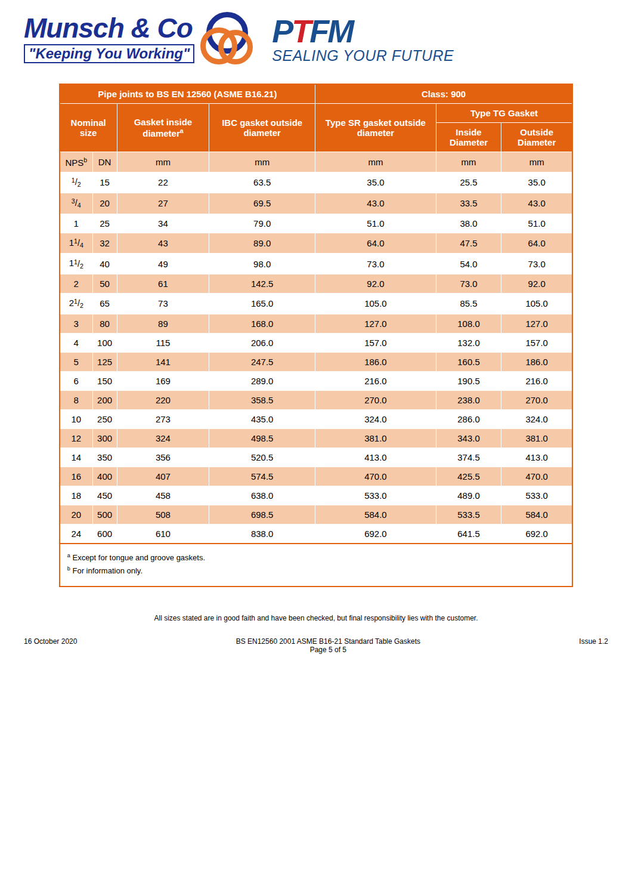Munsch & Co
"Keeping You Working"
PTFM
SEALING YOUR FUTURE
| Pipe joints to BS EN 12560 (ASME B16.21) | Class: 900 |
| --- | --- |
| Nominal size | Gasket inside diameter a | IBC gasket outside diameter | Type SR gasket outside diameter | Type TG Gasket |
| Inside Diameter | Outside Diameter |
| NPS b | DN | mm | mm | mm | mm | mm |
| 1 / 2 | 15 | 22 | 63.5 | 35.0 | 25.5 | 35.0 |
| 3 / 4 | 20 | 27 | 69.5 | 43.0 | 33.5 | 43.0 |
| 1 | 25 | 34 | 79.0 | 51.0 | 38.0 | 51.0 |
| 1 1 / 4 | 32 | 43 | 89.0 | 64.0 | 47.5 | 64.0 |
| 1 1 / 2 | 40 | 49 | 98.0 | 73.0 | 54.0 | 73.0 |
| 2 | 50 | 61 | 142.5 | 92.0 | 73.0 | 92.0 |
| 2 1 / 2 | 65 | 73 | 165.0 | 105.0 | 85.5 | 105.0 |
| 3 | 80 | 89 | 168.0 | 127.0 | 108.0 | 127.0 |
| 4 | 100 | 115 | 206.0 | 157.0 | 132.0 | 157.0 |
| 5 | 125 | 141 | 247.5 | 186.0 | 160.5 | 186.0 |
| 6 | 150 | 169 | 289.0 | 216.0 | 190.5 | 216.0 |
| 8 | 200 | 220 | 358.5 | 270.0 | 238.0 | 270.0 |
| 10 | 250 | 273 | 435.0 | 324.0 | 286.0 | 324.0 |
| 12 | 300 | 324 | 498.5 | 381.0 | 343.0 | 381.0 |
| 14 | 350 | 356 | 520.5 | 413.0 | 374.5 | 413.0 |
| 16 | 400 | 407 | 574.5 | 470.0 | 425.5 | 470.0 |
| 18 | 450 | 458 | 638.0 | 533.0 | 489.0 | 533.0 |
| 20 | 500 | 508 | 698.5 | 584.0 | 533.5 | 584.0 |
| 24 | 600 | 610 | 838.0 | 692.0 | 641.5 | 692.0 |
a Except for tongue and groove gaskets.
b For information only.
All sizes stated are in good faith and have been checked, but final responsibility lies with the customer.
16 October 2020
BS EN12560 2001 ASME B16-21 Standard Table Gaskets
Page 5 of 5
Issue 1.2